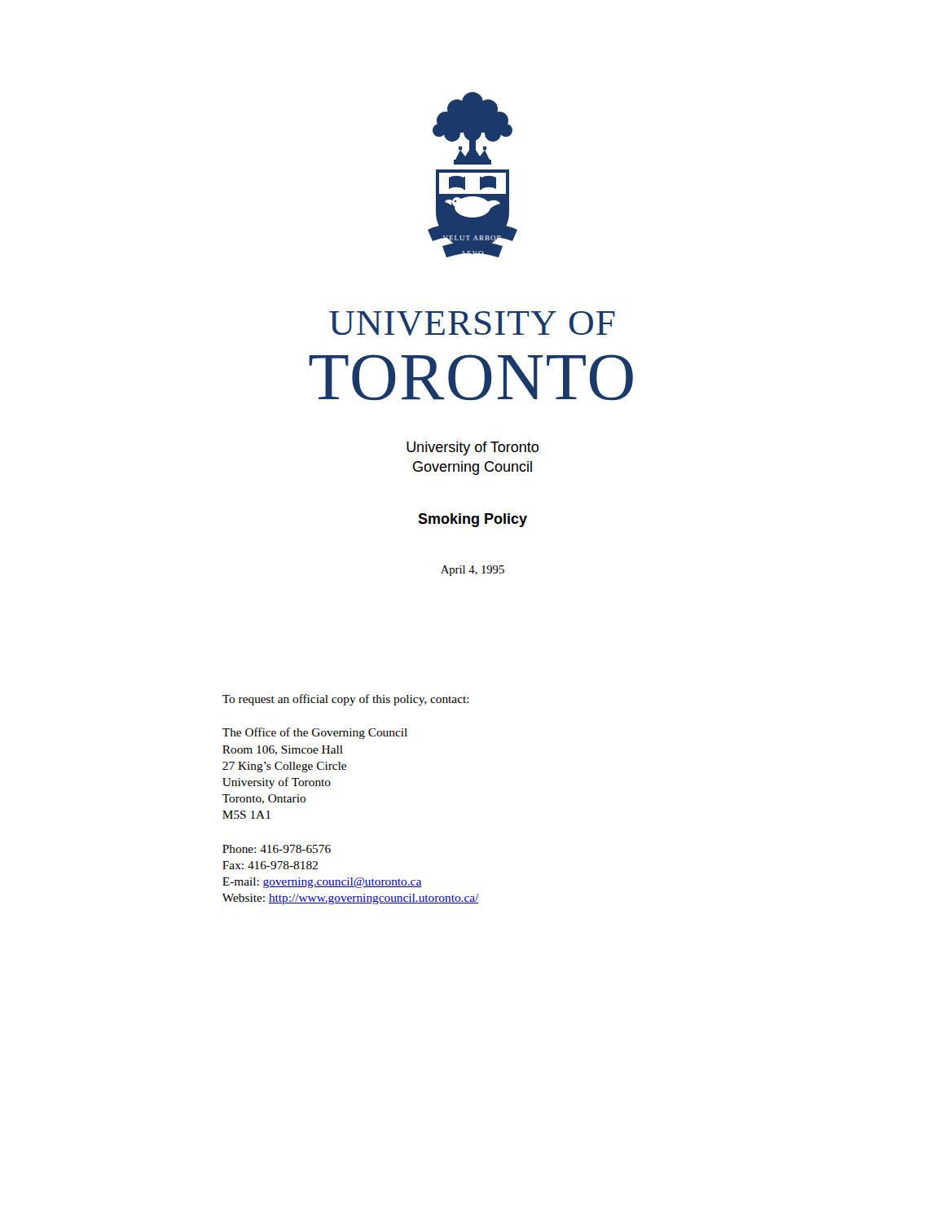VELUT ARBOR AEVO
UNIVERSITY OF
TORONTO
University of Toronto
Governing Council
Smoking Policy
April 4, 1995
To request an official copy of this policy, contact:
The Office of the Governing Council
Room 106, Simcoe Hall
27 King’s College Circle
University of Toronto
Toronto, Ontario
M5S 1A1
Phone: 416-978-6576
Fax: 416-978-8182
E-mail: governing.council@utoronto.ca
Website: http://www.governingcouncil.utoronto.ca/